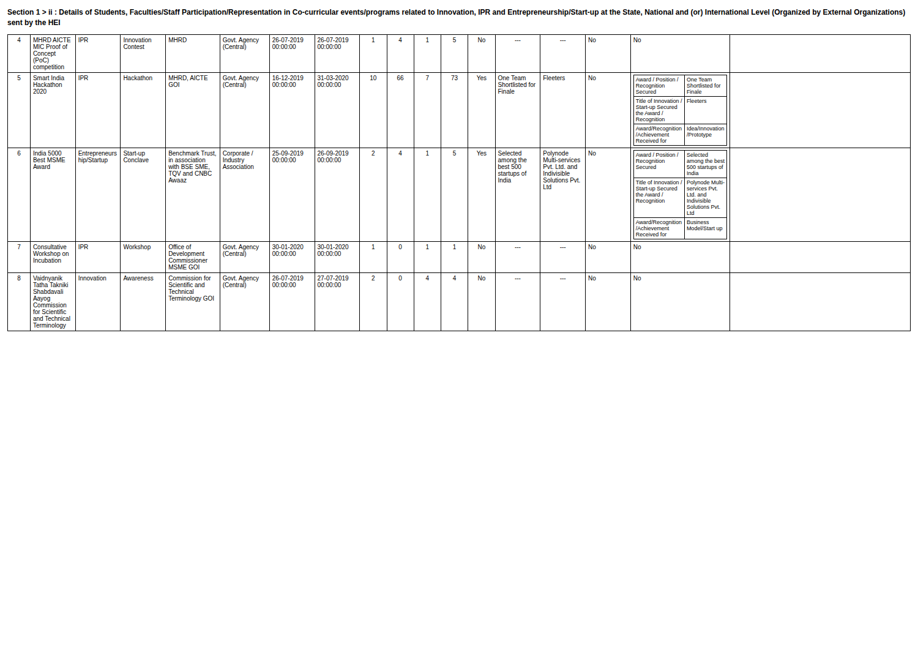Section 1 > ii : Details of Students, Faculties/Staff Participation/Representation in Co-curricular events/programs related to Innovation, IPR and Entrepreneurship/Start-up at the State, National and (or) International Level (Organized by External Organizations) sent by the HEI
| 4 | MHRD AICTE MIC Proof of Concept (PoC) competition | IPR | Innovation Contest | MHRD | Govt. Agency (Central) | 26-07-2019 00:00:00 | 26-07-2019 00:00:00 | 1 | 4 | 1 | 5 | No | --- | --- | No | No | |
| 5 | Smart India Hackathon 2020 | IPR | Hackathon | MHRD, AICTE GOI | Govt. Agency (Central) | 16-12-2019 00:00:00 | 31-03-2020 00:00:00 | 10 | 66 | 7 | 73 | Yes | One Team Shortlisted for Finale | Fleeters | No | / Award / Position / Recognition Secured / One Team Shortlisted for Finale / / Title of Innovation / Start-up Secured the Award / Recognition / Fleeters / / Award/Recognition/Achievement Received for / Idea/Innovation/Prototype / | |
| 6 | India 5000 Best MSME Award | Entrepreneurship/Startup | Start-up Conclave | Benchmark Trust, in association with BSE SME, TQV and CNBC Awaaz | Corporate / Industry Association | 25-09-2019 00:00:00 | 26-09-2019 00:00:00 | 2 | 4 | 1 | 5 | Yes | Selected among the best 500 startups of India | Polynode Multi-services Pvt. Ltd. and Indivisible Solutions Pvt. Ltd | No | / Award / Position / Recognition Secured / Selected among the best 500 startups of India / / Title of Innovation / Start-up Secured the Award / Recognition / Polynode Multi-services Pvt. Ltd. and Indivisible Solutions Pvt. Ltd / / Award/Recognition/Achievement Received for / Business Model/Start up / | |
| 7 | Consultative Workshop on Incubation | IPR | Workshop | Office of Development Commissioner MSME GOI | Govt. Agency (Central) | 30-01-2020 00:00:00 | 30-01-2020 00:00:00 | 1 | 0 | 1 | 1 | No | --- | --- | No | No | |
| 8 | Vaidnyanik Tatha Takniki Shabdavali Aayog Commission for Scientific and Technical Terminology | Innovation | Awareness | Commission for Scientific and Technical Terminology GOI | Govt. Agency (Central) | 26-07-2019 00:00:00 | 27-07-2019 00:00:00 | 2 | 0 | 4 | 4 | No | --- | --- | No | No | |